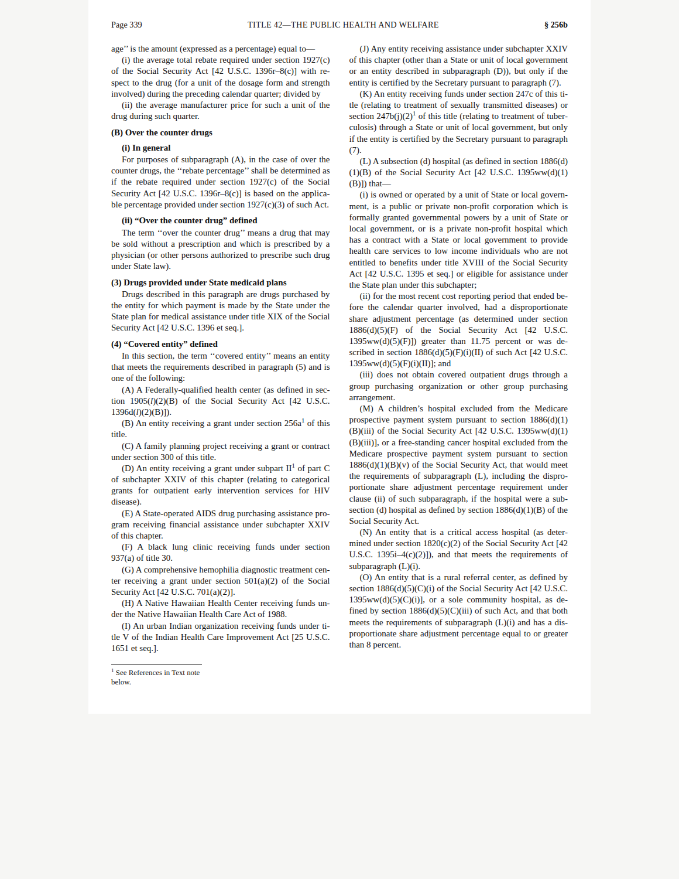Page 339 TITLE 42—THE PUBLIC HEALTH AND WELFARE § 256b
age’’ is the amount (expressed as a percentage) equal to—
(i) the average total rebate required under section 1927(c) of the Social Security Act [42 U.S.C. 1396r–8(c)] with respect to the drug (for a unit of the dosage form and strength involved) during the preceding calendar quarter; divided by
(ii) the average manufacturer price for such a unit of the drug during such quarter.
(B) Over the counter drugs
(i) In general
For purposes of subparagraph (A), in the case of over the counter drugs, the ‘‘rebate percentage’’ shall be determined as if the rebate required under section 1927(c) of the Social Security Act [42 U.S.C. 1396r–8(c)] is based on the applicable percentage provided under section 1927(c)(3) of such Act.
(ii) “Over the counter drug” defined
The term ‘‘over the counter drug’’ means a drug that may be sold without a prescription and which is prescribed by a physician (or other persons authorized to prescribe such drug under State law).
(3) Drugs provided under State medicaid plans
Drugs described in this paragraph are drugs purchased by the entity for which payment is made by the State under the State plan for medical assistance under title XIX of the Social Security Act [42 U.S.C. 1396 et seq.].
(4) “Covered entity” defined
In this section, the term ‘‘covered entity’’ means an entity that meets the requirements described in paragraph (5) and is one of the following:
(A) A Federally-qualified health center (as defined in section 1905(l)(2)(B) of the Social Security Act [42 U.S.C. 1396d(l)(2)(B)]).
(B) An entity receiving a grant under section 256a1 of this title.
(C) A family planning project receiving a grant or contract under section 300 of this title.
(D) An entity receiving a grant under subpart II1 of part C of subchapter XXIV of this chapter (relating to categorical grants for outpatient early intervention services for HIV disease).
(E) A State-operated AIDS drug purchasing assistance program receiving financial assistance under subchapter XXIV of this chapter.
(F) A black lung clinic receiving funds under section 937(a) of title 30.
(G) A comprehensive hemophilia diagnostic treatment center receiving a grant under section 501(a)(2) of the Social Security Act [42 U.S.C. 701(a)(2)].
(H) A Native Hawaiian Health Center receiving funds under the Native Hawaiian Health Care Act of 1988.
(I) An urban Indian organization receiving funds under title V of the Indian Health Care Improvement Act [25 U.S.C. 1651 et seq.].
(J) Any entity receiving assistance under subchapter XXIV of this chapter (other than a State or unit of local government or an entity described in subparagraph (D)), but only if the entity is certified by the Secretary pursuant to paragraph (7).
(K) An entity receiving funds under section 247c of this title (relating to treatment of sexually transmitted diseases) or section 247b(j)(2)1 of this title (relating to treatment of tuberculosis) through a State or unit of local government, but only if the entity is certified by the Secretary pursuant to paragraph (7).
(L) A subsection (d) hospital (as defined in section 1886(d)(1)(B) of the Social Security Act [42 U.S.C. 1395ww(d)(1)(B)]) that—
(i) is owned or operated by a unit of State or local government, is a public or private non-profit corporation which is formally granted governmental powers by a unit of State or local government, or is a private non-profit hospital which has a contract with a State or local government to provide health care services to low income individuals who are not entitled to benefits under title XVIII of the Social Security Act [42 U.S.C. 1395 et seq.] or eligible for assistance under the State plan under this subchapter;
(ii) for the most recent cost reporting period that ended before the calendar quarter involved, had a disproportionate share adjustment percentage (as determined under section 1886(d)(5)(F) of the Social Security Act [42 U.S.C. 1395ww(d)(5)(F)]) greater than 11.75 percent or was described in section 1886(d)(5)(F)(i)(II) of such Act [42 U.S.C. 1395ww(d)(5)(F)(i)(II)]; and
(iii) does not obtain covered outpatient drugs through a group purchasing organization or other group purchasing arrangement.
(M) A children’s hospital excluded from the Medicare prospective payment system pursuant to section 1886(d)(1)(B)(iii) of the Social Security Act [42 U.S.C. 1395ww(d)(1)(B)(iii)], or a free-standing cancer hospital excluded from the Medicare prospective payment system pursuant to section 1886(d)(1)(B)(v) of the Social Security Act, that would meet the requirements of subparagraph (L), including the disproportionate share adjustment percentage requirement under clause (ii) of such subparagraph, if the hospital were a subsection (d) hospital as defined by section 1886(d)(1)(B) of the Social Security Act.
(N) An entity that is a critical access hospital (as determined under section 1820(c)(2) of the Social Security Act [42 U.S.C. 1395i–4(c)(2)]), and that meets the requirements of subparagraph (L)(i).
(O) An entity that is a rural referral center, as defined by section 1886(d)(5)(C)(i) of the Social Security Act [42 U.S.C. 1395ww(d)(5)(C)(i)], or a sole community hospital, as defined by section 1886(d)(5)(C)(iii) of such Act, and that both meets the requirements of subparagraph (L)(i) and has a disproportionate share adjustment percentage equal to or greater than 8 percent.
1 See References in Text note below.